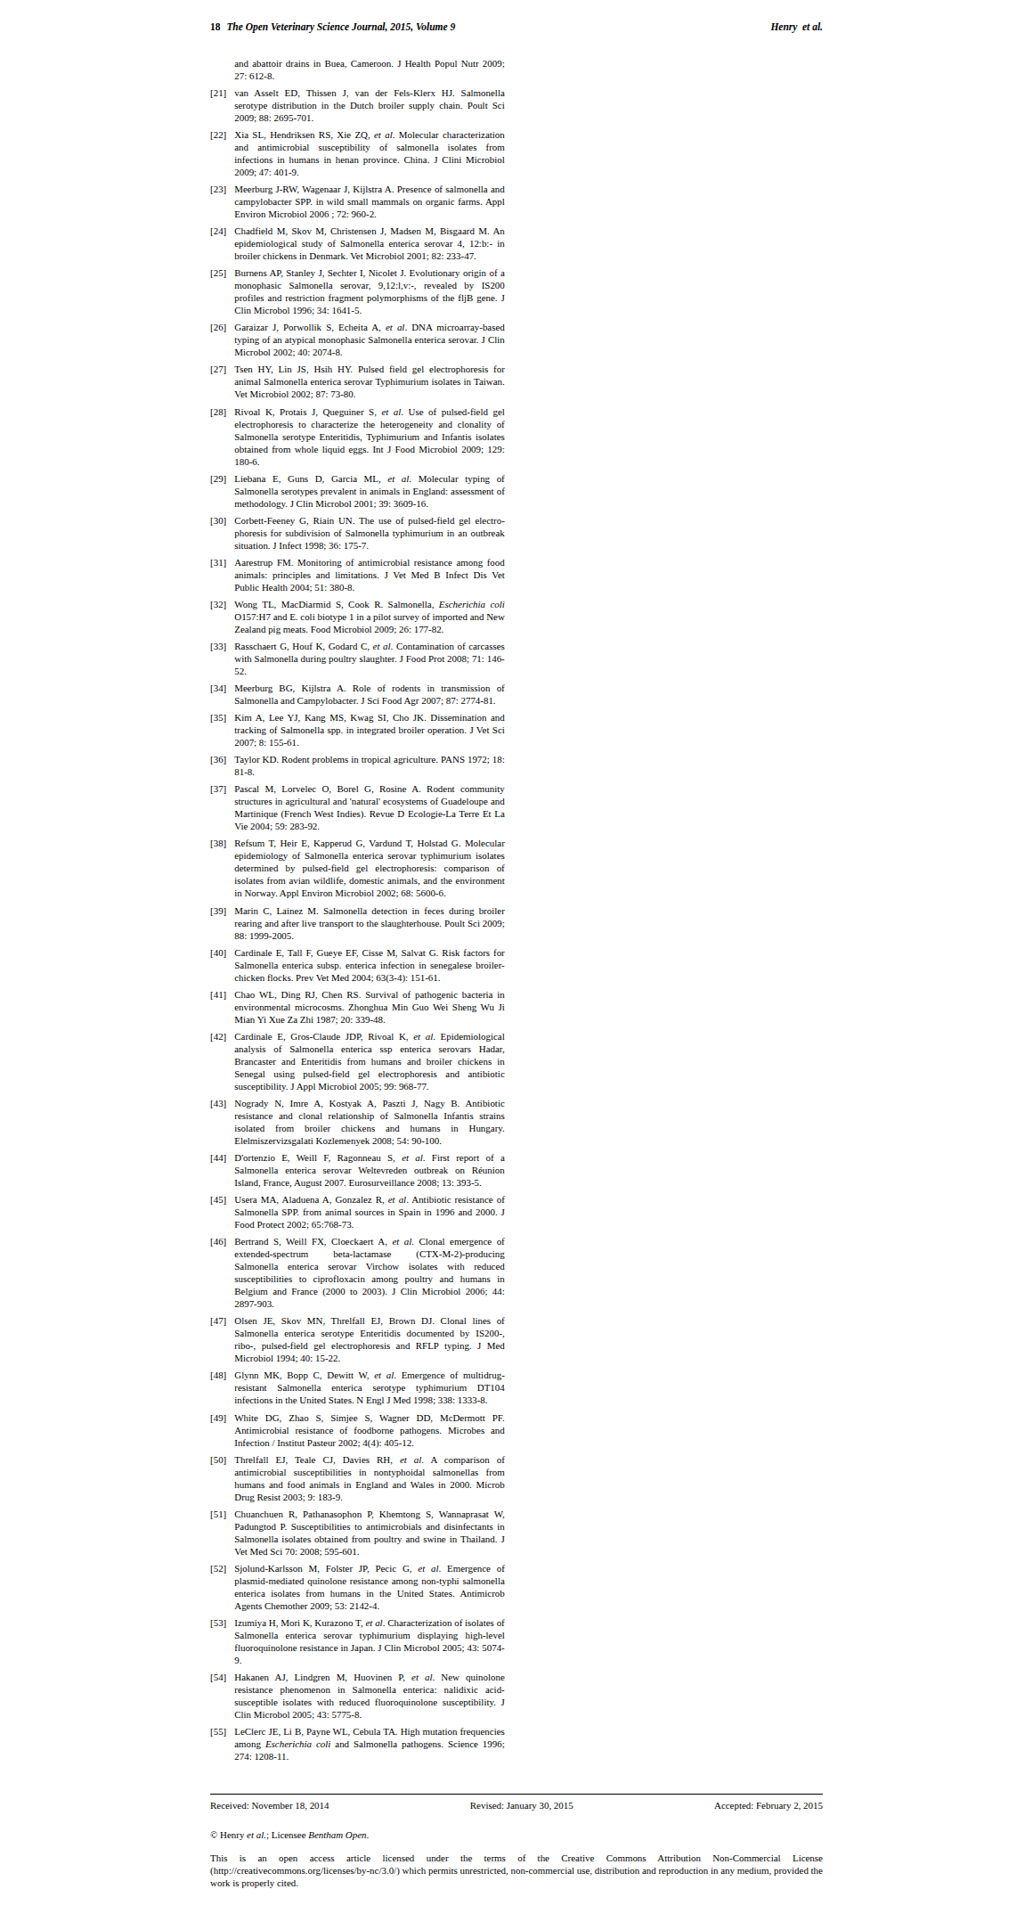18 The Open Veterinary Science Journal, 2015, Volume 9
Henry et al.
and abattoir drains in Buea, Cameroon. J Health Popul Nutr 2009; 27: 612-8.
[21] van Asselt ED, Thissen J, van der Fels-Klerx HJ. Salmonella serotype distribution in the Dutch broiler supply chain. Poult Sci 2009; 88: 2695-701.
[22] Xia SL, Hendriksen RS, Xie ZQ, et al. Molecular characterization and antimicrobial susceptibility of salmonella isolates from infections in humans in henan province. China. J Clini Microbiol 2009; 47: 401-9.
[23] Meerburg J-RW, Wagenaar J, Kijlstra A. Presence of salmonella and campylobacter SPP. in wild small mammals on organic farms. Appl Environ Microbiol 2006 ; 72: 960-2.
[24] Chadfield M, Skov M, Christensen J, Madsen M, Bisgaard M. An epidemiological study of Salmonella enterica serovar 4, 12:b:- in broiler chickens in Denmark. Vet Microbiol 2001; 82: 233-47.
[25] Burnens AP, Stanley J, Sechter I, Nicolet J. Evolutionary origin of a monophasic Salmonella serovar, 9,12:l,v:-, revealed by IS200 profiles and restriction fragment polymorphisms of the fljB gene. J Clin Microbol 1996; 34: 1641-5.
[26] Garaizar J, Porwollik S, Echeita A, et al. DNA microarray-based typing of an atypical monophasic Salmonella enterica serovar. J Clin Microbol 2002; 40: 2074-8.
[27] Tsen HY, Lin JS, Hsih HY. Pulsed field gel electrophoresis for animal Salmonella enterica serovar Typhimurium isolates in Taiwan. Vet Microbiol 2002; 87: 73-80.
[28] Rivoal K, Protais J, Queguiner S, et al. Use of pulsed-field gel electrophoresis to characterize the heterogeneity and clonality of Salmonella serotype Enteritidis, Typhimurium and Infantis isolates obtained from whole liquid eggs. Int J Food Microbiol 2009; 129: 180-6.
[29] Liebana E, Guns D, Garcia ML, et al. Molecular typing of Salmonella serotypes prevalent in animals in England: assessment of methodology. J Clin Microbol 2001; 39: 3609-16.
[30] Corbett-Feeney G, Riain UN. The use of pulsed-field gel electro-phoresis for subdivision of Salmonella typhimurium in an outbreak situation. J Infect 1998; 36: 175-7.
[31] Aarestrup FM. Monitoring of antimicrobial resistance among food animals: principles and limitations. J Vet Med B Infect Dis Vet Public Health 2004; 51: 380-8.
[32] Wong TL, MacDiarmid S, Cook R. Salmonella, Escherichia coli O157:H7 and E. coli biotype 1 in a pilot survey of imported and New Zealand pig meats. Food Microbiol 2009; 26: 177-82.
[33] Rasschaert G, Houf K, Godard C, et al. Contamination of carcasses with Salmonella during poultry slaughter. J Food Prot 2008; 71: 146-52.
[34] Meerburg BG, Kijlstra A. Role of rodents in transmission of Salmonella and Campylobacter. J Sci Food Agr 2007; 87: 2774-81.
[35] Kim A, Lee YJ, Kang MS, Kwag SI, Cho JK. Dissemination and tracking of Salmonella spp. in integrated broiler operation. J Vet Sci 2007; 8: 155-61.
[36] Taylor KD. Rodent problems in tropical agriculture. PANS 1972; 18: 81-8.
[37] Pascal M, Lorvelec O, Borel G, Rosine A. Rodent community structures in agricultural and 'natural' ecosystems of Guadeloupe and Martinique (French West Indies). Revue D Ecologie-La Terre Et La Vie 2004; 59: 283-92.
[38] Refsum T, Heir E, Kapperud G, Vardund T, Holstad G. Molecular epidemiology of Salmonella enterica serovar typhimurium isolates determined by pulsed-field gel electrophoresis: comparison of isolates from avian wildlife, domestic animals, and the environment in Norway. Appl Environ Microbiol 2002; 68: 5600-6.
[39] Marin C, Lainez M. Salmonella detection in feces during broiler rearing and after live transport to the slaughterhouse. Poult Sci 2009; 88: 1999-2005.
[40] Cardinale E, Tall F, Gueye EF, Cisse M, Salvat G. Risk factors for Salmonella enterica subsp. enterica infection in senegalese broiler-chicken flocks. Prev Vet Med 2004; 63(3-4): 151-61.
[41] Chao WL, Ding RJ, Chen RS. Survival of pathogenic bacteria in environmental microcosms. Zhonghua Min Guo Wei Sheng Wu Ji Mian Yi Xue Za Zhi 1987; 20: 339-48.
[42] Cardinale E, Gros-Claude JDP, Rivoal K, et al. Epidemiological analysis of Salmonella enterica ssp enterica serovars Hadar, Brancaster and Enteritidis from humans and broiler chickens in Senegal using pulsed-field gel electrophoresis and antibiotic susceptibility. J Appl Microbiol 2005; 99: 968-77.
[43] Nogrady N, Imre A, Kostyak A, Paszti J, Nagy B. Antibiotic resistance and clonal relationship of Salmonella Infantis strains isolated from broiler chickens and humans in Hungary. Elelmiszervizsgalati Kozlemenyek 2008; 54: 90-100.
[44] D'ortenzio E, Weill F, Ragonneau S, et al. First report of a Salmonella enterica serovar Weltevreden outbreak on Réunion Island, France, August 2007. Eurosurveillance 2008; 13: 393-5.
[45] Usera MA, Aladuena A, Gonzalez R, et al. Antibiotic resistance of Salmonella SPP. from animal sources in Spain in 1996 and 2000. J Food Protect 2002; 65:768-73.
[46] Bertrand S, Weill FX, Cloeckaert A, et al. Clonal emergence of extended-spectrum beta-lactamase (CTX-M-2)-producing Salmonella enterica serovar Virchow isolates with reduced susceptibilities to ciprofloxacin among poultry and humans in Belgium and France (2000 to 2003). J Clin Microbiol 2006; 44: 2897-903.
[47] Olsen JE, Skov MN, Threlfall EJ, Brown DJ. Clonal lines of Salmonella enterica serotype Enteritidis documented by IS200-, ribo-, pulsed-field gel electrophoresis and RFLP typing. J Med Microbiol 1994; 40: 15-22.
[48] Glynn MK, Bopp C, Dewitt W, et al. Emergence of multidrug-resistant Salmonella enterica serotype typhimurium DT104 infections in the United States. N Engl J Med 1998; 338: 1333-8.
[49] White DG, Zhao S, Simjee S, Wagner DD, McDermott PF. Antimicrobial resistance of foodborne pathogens. Microbes and Infection / Institut Pasteur 2002; 4(4): 405-12.
[50] Threlfall EJ, Teale CJ, Davies RH, et al. A comparison of antimicrobial susceptibilities in nontyphoidal salmonellas from humans and food animals in England and Wales in 2000. Microb Drug Resist 2003; 9: 183-9.
[51] Chuanchuen R, Pathanasophon P, Khemtong S, Wannaprasat W, Padungtod P. Susceptibilities to antimicrobials and disinfectants in Salmonella isolates obtained from poultry and swine in Thailand. J Vet Med Sci 70: 2008; 595-601.
[52] Sjolund-Karlsson M, Folster JP, Pecic G, et al. Emergence of plasmid-mediated quinolone resistance among non-typhi salmonella enterica isolates from humans in the United States. Antimicrob Agents Chemother 2009; 53: 2142-4.
[53] Izumiya H, Mori K, Kurazono T, et al. Characterization of isolates of Salmonella enterica serovar typhimurium displaying high-level fluoroquinolone resistance in Japan. J Clin Microbol 2005; 43: 5074-9.
[54] Hakanen AJ, Lindgren M, Huovinen P, et al. New quinolone resistance phenomenon in Salmonella enterica: nalidixic acid-susceptible isolates with reduced fluoroquinolone susceptibility. J Clin Microbol 2005; 43: 5775-8.
[55] LeClerc JE, Li B, Payne WL, Cebula TA. High mutation frequencies among Escherichia coli and Salmonella pathogens. Science 1996; 274: 1208-11.
Received: November 18, 2014 Revised: January 30, 2015 Accepted: February 2, 2015
© Henry et al.; Licensee Bentham Open.
This is an open access article licensed under the terms of the Creative Commons Attribution Non-Commercial License (http://creativecommons.org/licenses/by-nc/3.0/) which permits unrestricted, non-commercial use, distribution and reproduction in any medium, provided the work is properly cited.